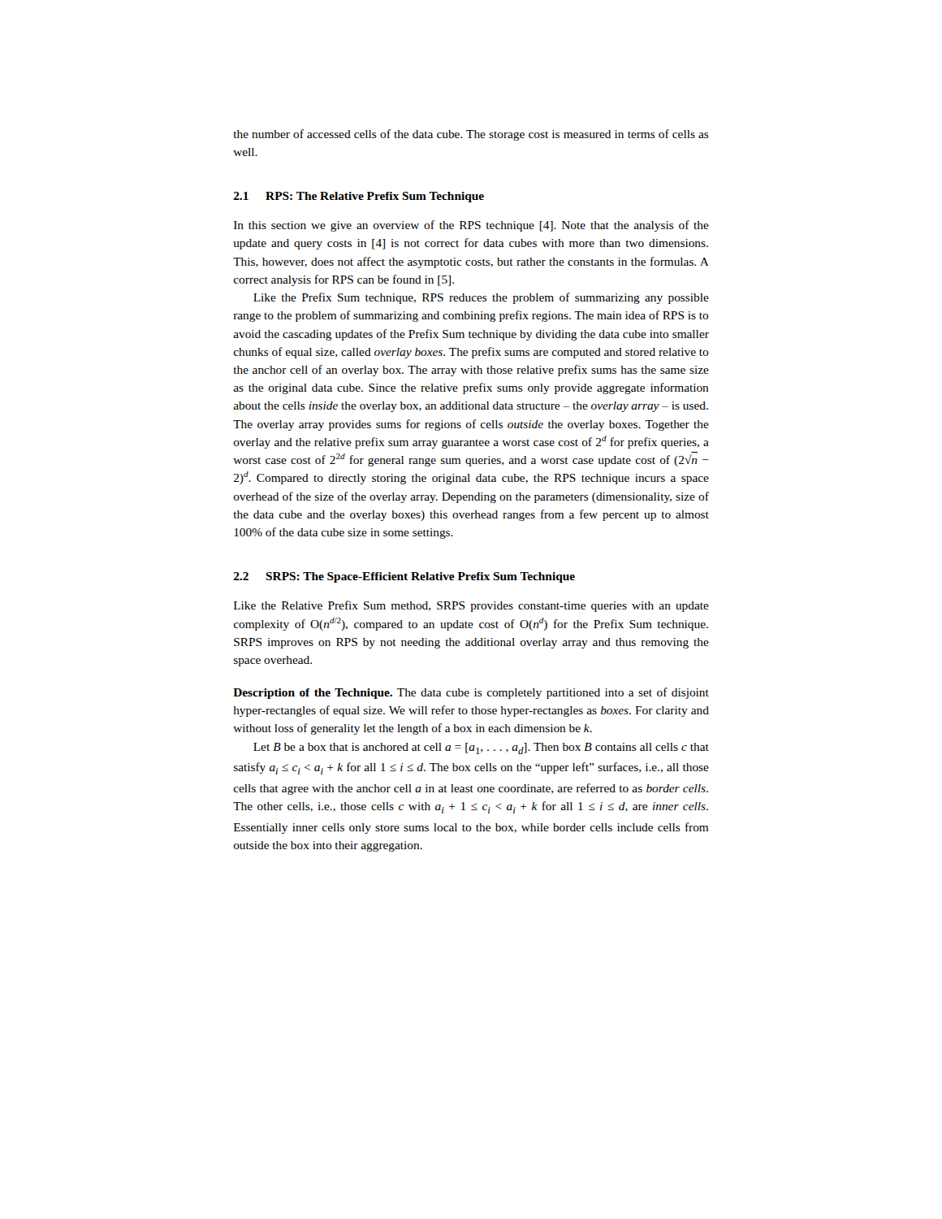the number of accessed cells of the data cube. The storage cost is measured in terms of cells as well.
2.1 RPS: The Relative Prefix Sum Technique
In this section we give an overview of the RPS technique [4]. Note that the analysis of the update and query costs in [4] is not correct for data cubes with more than two dimensions. This, however, does not affect the asymptotic costs, but rather the constants in the formulas. A correct analysis for RPS can be found in [5].
Like the Prefix Sum technique, RPS reduces the problem of summarizing any possible range to the problem of summarizing and combining prefix regions. The main idea of RPS is to avoid the cascading updates of the Prefix Sum technique by dividing the data cube into smaller chunks of equal size, called overlay boxes. The prefix sums are computed and stored relative to the anchor cell of an overlay box. The array with those relative prefix sums has the same size as the original data cube. Since the relative prefix sums only provide aggregate information about the cells inside the overlay box, an additional data structure – the overlay array – is used. The overlay array provides sums for regions of cells outside the overlay boxes. Together the overlay and the relative prefix sum array guarantee a worst case cost of 2d for prefix queries, a worst case cost of 22d for general range sum queries, and a worst case update cost of (2√n − 2)d. Compared to directly storing the original data cube, the RPS technique incurs a space overhead of the size of the overlay array. Depending on the parameters (dimensionality, size of the data cube and the overlay boxes) this overhead ranges from a few percent up to almost 100% of the data cube size in some settings.
2.2 SRPS: The Space-Efficient Relative Prefix Sum Technique
Like the Relative Prefix Sum method, SRPS provides constant-time queries with an update complexity of O(nd/2), compared to an update cost of O(nd) for the Prefix Sum technique. SRPS improves on RPS by not needing the additional overlay array and thus removing the space overhead.
Description of the Technique. The data cube is completely partitioned into a set of disjoint hyper-rectangles of equal size. We will refer to those hyper-rectangles as boxes. For clarity and without loss of generality let the length of a box in each dimension be k.
Let B be a box that is anchored at cell a = [a1, . . . , ad]. Then box B contains all cells c that satisfy ai ≤ ci < ai + k for all 1 ≤ i ≤ d. The box cells on the “upper left” surfaces, i.e., all those cells that agree with the anchor cell a in at least one coordinate, are referred to as border cells. The other cells, i.e., those cells c with ai + 1 ≤ ci < ai + k for all 1 ≤ i ≤ d, are inner cells. Essentially inner cells only store sums local to the box, while border cells include cells from outside the box into their aggregation.